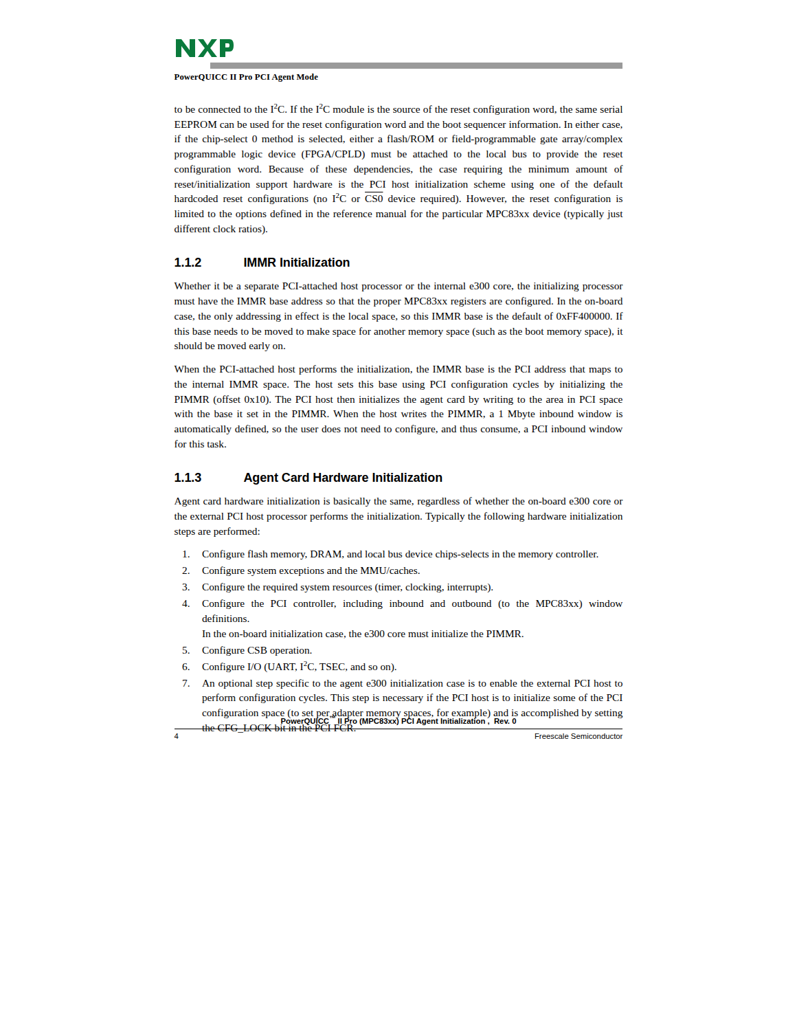PowerQUICC II Pro PCI Agent Mode
to be connected to the I2C. If the I2C module is the source of the reset configuration word, the same serial EEPROM can be used for the reset configuration word and the boot sequencer information. In either case, if the chip-select 0 method is selected, either a flash/ROM or field-programmable gate array/complex programmable logic device (FPGA/CPLD) must be attached to the local bus to provide the reset configuration word. Because of these dependencies, the case requiring the minimum amount of reset/initialization support hardware is the PCI host initialization scheme using one of the default hardcoded reset configurations (no I2C or CS0 device required). However, the reset configuration is limited to the options defined in the reference manual for the particular MPC83xx device (typically just different clock ratios).
1.1.2 IMMR Initialization
Whether it be a separate PCI-attached host processor or the internal e300 core, the initializing processor must have the IMMR base address so that the proper MPC83xx registers are configured. In the on-board case, the only addressing in effect is the local space, so this IMMR base is the default of 0xFF400000. If this base needs to be moved to make space for another memory space (such as the boot memory space), it should be moved early on.
When the PCI-attached host performs the initialization, the IMMR base is the PCI address that maps to the internal IMMR space. The host sets this base using PCI configuration cycles by initializing the PIMMR (offset 0x10). The PCI host then initializes the agent card by writing to the area in PCI space with the base it set in the PIMMR. When the host writes the PIMMR, a 1 Mbyte inbound window is automatically defined, so the user does not need to configure, and thus consume, a PCI inbound window for this task.
1.1.3 Agent Card Hardware Initialization
Agent card hardware initialization is basically the same, regardless of whether the on-board e300 core or the external PCI host processor performs the initialization. Typically the following hardware initialization steps are performed:
Configure flash memory, DRAM, and local bus device chips-selects in the memory controller.
Configure system exceptions and the MMU/caches.
Configure the required system resources (timer, clocking, interrupts).
Configure the PCI controller, including inbound and outbound (to the MPC83xx) window definitions.
In the on-board initialization case, the e300 core must initialize the PIMMR.
Configure CSB operation.
Configure I/O (UART, I2C, TSEC, and so on).
An optional step specific to the agent e300 initialization case is to enable the external PCI host to perform configuration cycles. This step is necessary if the PCI host is to initialize some of the PCI configuration space (to set per adapter memory spaces, for example) and is accomplished by setting the CFG_LOCK bit in the PCI FCR.
PowerQUICC™ II Pro (MPC83xx) PCI Agent Initialization , Rev. 0
4 Freescale Semiconductor